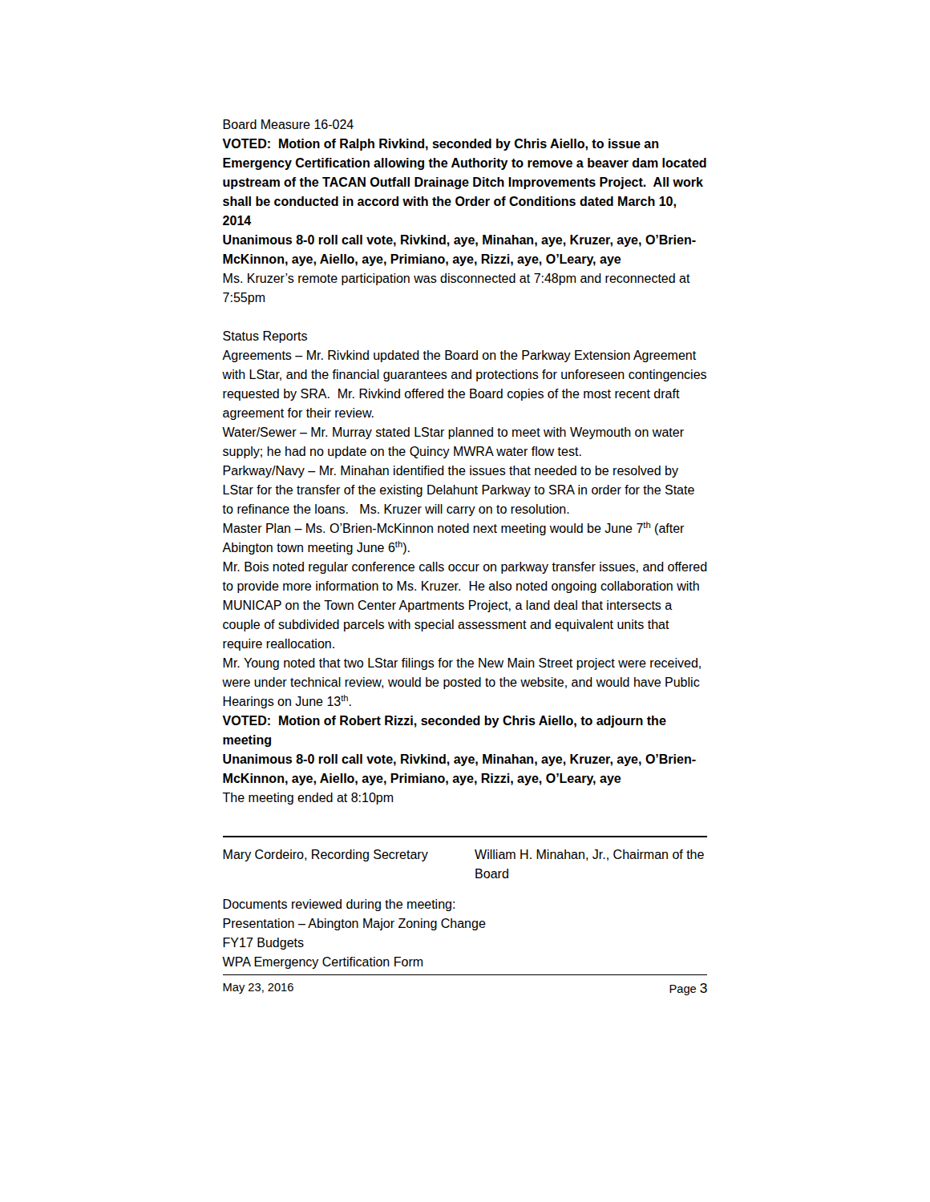Board Measure 16-024
VOTED: Motion of Ralph Rivkind, seconded by Chris Aiello, to issue an Emergency Certification allowing the Authority to remove a beaver dam located upstream of the TACAN Outfall Drainage Ditch Improvements Project. All work shall be conducted in accord with the Order of Conditions dated March 10, 2014
Unanimous 8-0 roll call vote, Rivkind, aye, Minahan, aye, Kruzer, aye, O’Brien-McKinnon, aye, Aiello, aye, Primiano, aye, Rizzi, aye, O’Leary, aye
Ms. Kruzer’s remote participation was disconnected at 7:48pm and reconnected at 7:55pm
Status Reports
Agreements – Mr. Rivkind updated the Board on the Parkway Extension Agreement with LStar, and the financial guarantees and protections for unforeseen contingencies requested by SRA. Mr. Rivkind offered the Board copies of the most recent draft agreement for their review.
Water/Sewer – Mr. Murray stated LStar planned to meet with Weymouth on water supply; he had no update on the Quincy MWRA water flow test.
Parkway/Navy – Mr. Minahan identified the issues that needed to be resolved by LStar for the transfer of the existing Delahunt Parkway to SRA in order for the State to refinance the loans. Ms. Kruzer will carry on to resolution.
Master Plan – Ms. O’Brien-McKinnon noted next meeting would be June 7th (after Abington town meeting June 6th).
Mr. Bois noted regular conference calls occur on parkway transfer issues, and offered to provide more information to Ms. Kruzer. He also noted ongoing collaboration with MUNICAP on the Town Center Apartments Project, a land deal that intersects a couple of subdivided parcels with special assessment and equivalent units that require reallocation.
Mr. Young noted that two LStar filings for the New Main Street project were received, were under technical review, would be posted to the website, and would have Public Hearings on June 13th.
VOTED: Motion of Robert Rizzi, seconded by Chris Aiello, to adjourn the meeting
Unanimous 8-0 roll call vote, Rivkind, aye, Minahan, aye, Kruzer, aye, O’Brien-McKinnon, aye, Aiello, aye, Primiano, aye, Rizzi, aye, O’Leary, aye
The meeting ended at 8:10pm
Mary Cordeiro, Recording Secretary
William H. Minahan, Jr., Chairman of the Board
Documents reviewed during the meeting:
Presentation – Abington Major Zoning Change
FY17 Budgets
WPA Emergency Certification Form
May 23, 2016
Page 3